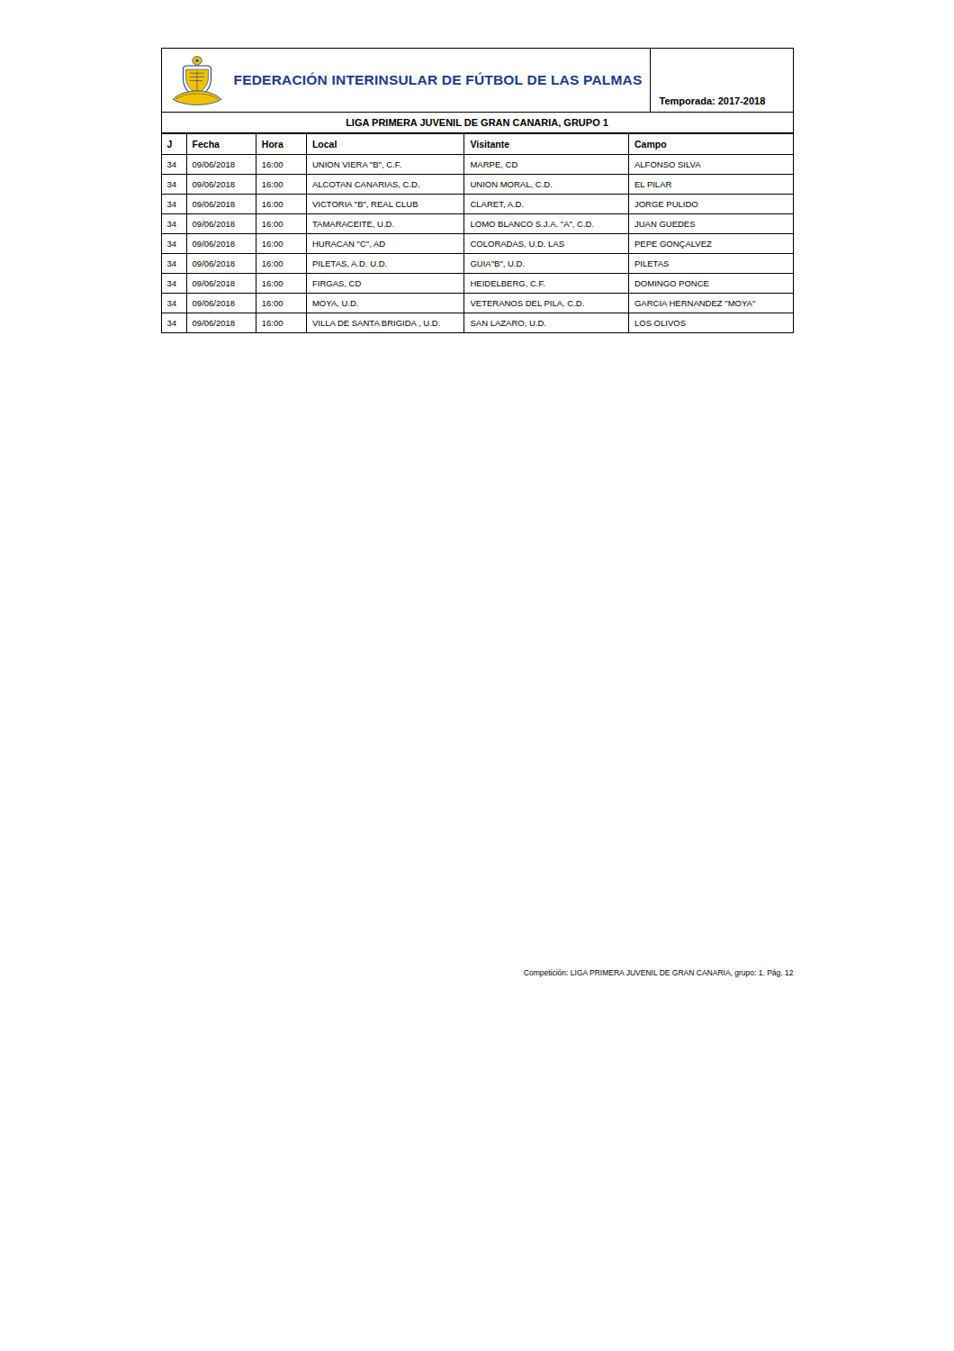FEDERACIÓN INTERINSULAR DE FÚTBOL DE LAS PALMAS
Temporada: 2017-2018
LIGA PRIMERA JUVENIL DE GRAN CANARIA, GRUPO 1
| J | Fecha | Hora | Local | Visitante | Campo |
| --- | --- | --- | --- | --- | --- |
| 34 | 09/06/2018 | 16:00 | UNION VIERA "B", C.F. | MARPE, CD | ALFONSO SILVA |
| 34 | 09/06/2018 | 16:00 | ALCOTAN CANARIAS, C.D. | UNION MORAL, C.D. | EL PILAR |
| 34 | 09/06/2018 | 16:00 | VICTORIA "B", REAL CLUB | CLARET, A.D. | JORGE PULIDO |
| 34 | 09/06/2018 | 16:00 | TAMARACEITE, U.D. | LOMO BLANCO S.J.A. "A", C.D. | JUAN GUEDES |
| 34 | 09/06/2018 | 16:00 | HURACAN "C", AD | COLORADAS, U.D. LAS | PEPE GONÇALVEZ |
| 34 | 09/06/2018 | 16:00 | PILETAS, A.D. U.D. | GUIA"B", U.D. | PILETAS |
| 34 | 09/06/2018 | 16:00 | FIRGAS, CD | HEIDELBERG, C.F. | DOMINGO PONCE |
| 34 | 09/06/2018 | 16:00 | MOYA, U.D. | VETERANOS DEL PILA, C.D. | GARCIA HERNANDEZ "MOYA" |
| 34 | 09/06/2018 | 16:00 | VILLA DE SANTA BRIGIDA , U.D. | SAN LAZARO, U.D. | LOS OLIVOS |
Competición: LIGA PRIMERA JUVENIL DE GRAN CANARIA, grupo: 1. Pág. 12